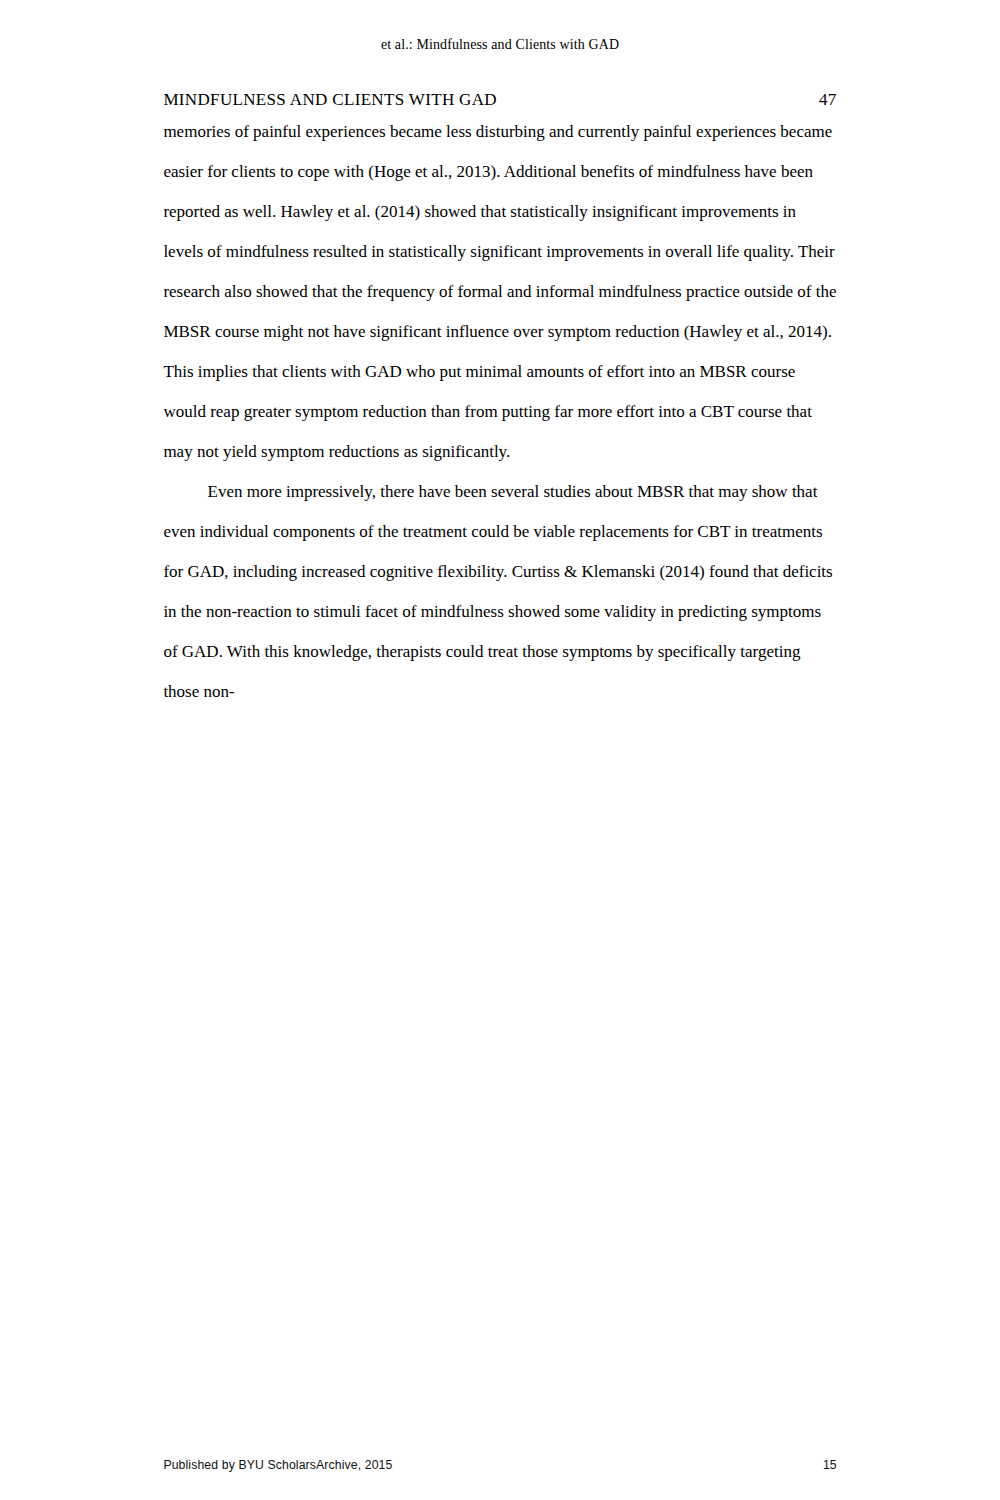et al.: Mindfulness and Clients with GAD
Mindfulness and Clients with GAD 47
memories of painful experiences became less disturbing and currently painful experiences became easier for clients to cope with (Hoge et al., 2013). Additional benefits of mindfulness have been reported as well. Hawley et al. (2014) showed that statistically insignificant improvements in levels of mindfulness resulted in statistically significant improvements in overall life quality. Their research also showed that the frequency of formal and informal mindfulness practice outside of the MBSR course might not have significant influence over symptom reduction (Hawley et al., 2014). This implies that clients with GAD who put minimal amounts of effort into an MBSR course would reap greater symptom reduction than from putting far more effort into a CBT course that may not yield symptom reductions as significantly.
Even more impressively, there have been several studies about MBSR that may show that even individual components of the treatment could be viable replacements for CBT in treatments for GAD, including increased cognitive flexibility. Curtiss & Klemanski (2014) found that deficits in the non-reaction to stimuli facet of mindfulness showed some validity in predicting symptoms of GAD. With this knowledge, therapists could treat those symptoms by specifically targeting those non-
Published by BYU ScholarsArchive, 2015 15